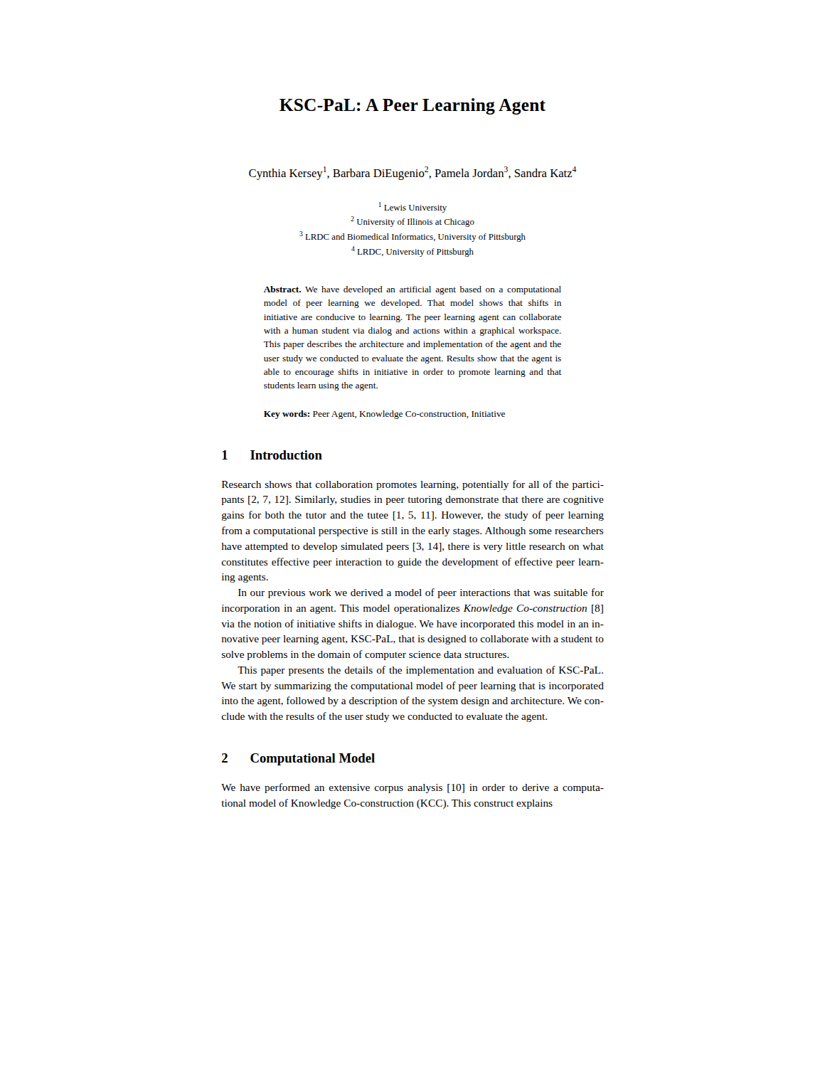KSC-PaL: A Peer Learning Agent
Cynthia Kersey1, Barbara DiEugenio2, Pamela Jordan3, Sandra Katz4
1 Lewis University
2 University of Illinois at Chicago
3 LRDC and Biomedical Informatics, University of Pittsburgh
4 LRDC, University of Pittsburgh
Abstract. We have developed an artificial agent based on a computational model of peer learning we developed. That model shows that shifts in initiative are conducive to learning. The peer learning agent can collaborate with a human student via dialog and actions within a graphical workspace. This paper describes the architecture and implementation of the agent and the user study we conducted to evaluate the agent. Results show that the agent is able to encourage shifts in initiative in order to promote learning and that students learn using the agent.
Key words: Peer Agent, Knowledge Co-construction, Initiative
1 Introduction
Research shows that collaboration promotes learning, potentially for all of the participants [2, 7, 12]. Similarly, studies in peer tutoring demonstrate that there are cognitive gains for both the tutor and the tutee [1, 5, 11]. However, the study of peer learning from a computational perspective is still in the early stages. Although some researchers have attempted to develop simulated peers [3, 14], there is very little research on what constitutes effective peer interaction to guide the development of effective peer learning agents.
In our previous work we derived a model of peer interactions that was suitable for incorporation in an agent. This model operationalizes Knowledge Co-construction [8] via the notion of initiative shifts in dialogue. We have incorporated this model in an innovative peer learning agent, KSC-PaL, that is designed to collaborate with a student to solve problems in the domain of computer science data structures.
This paper presents the details of the implementation and evaluation of KSC-PaL. We start by summarizing the computational model of peer learning that is incorporated into the agent, followed by a description of the system design and architecture. We conclude with the results of the user study we conducted to evaluate the agent.
2 Computational Model
We have performed an extensive corpus analysis [10] in order to derive a computational model of Knowledge Co-construction (KCC). This construct explains